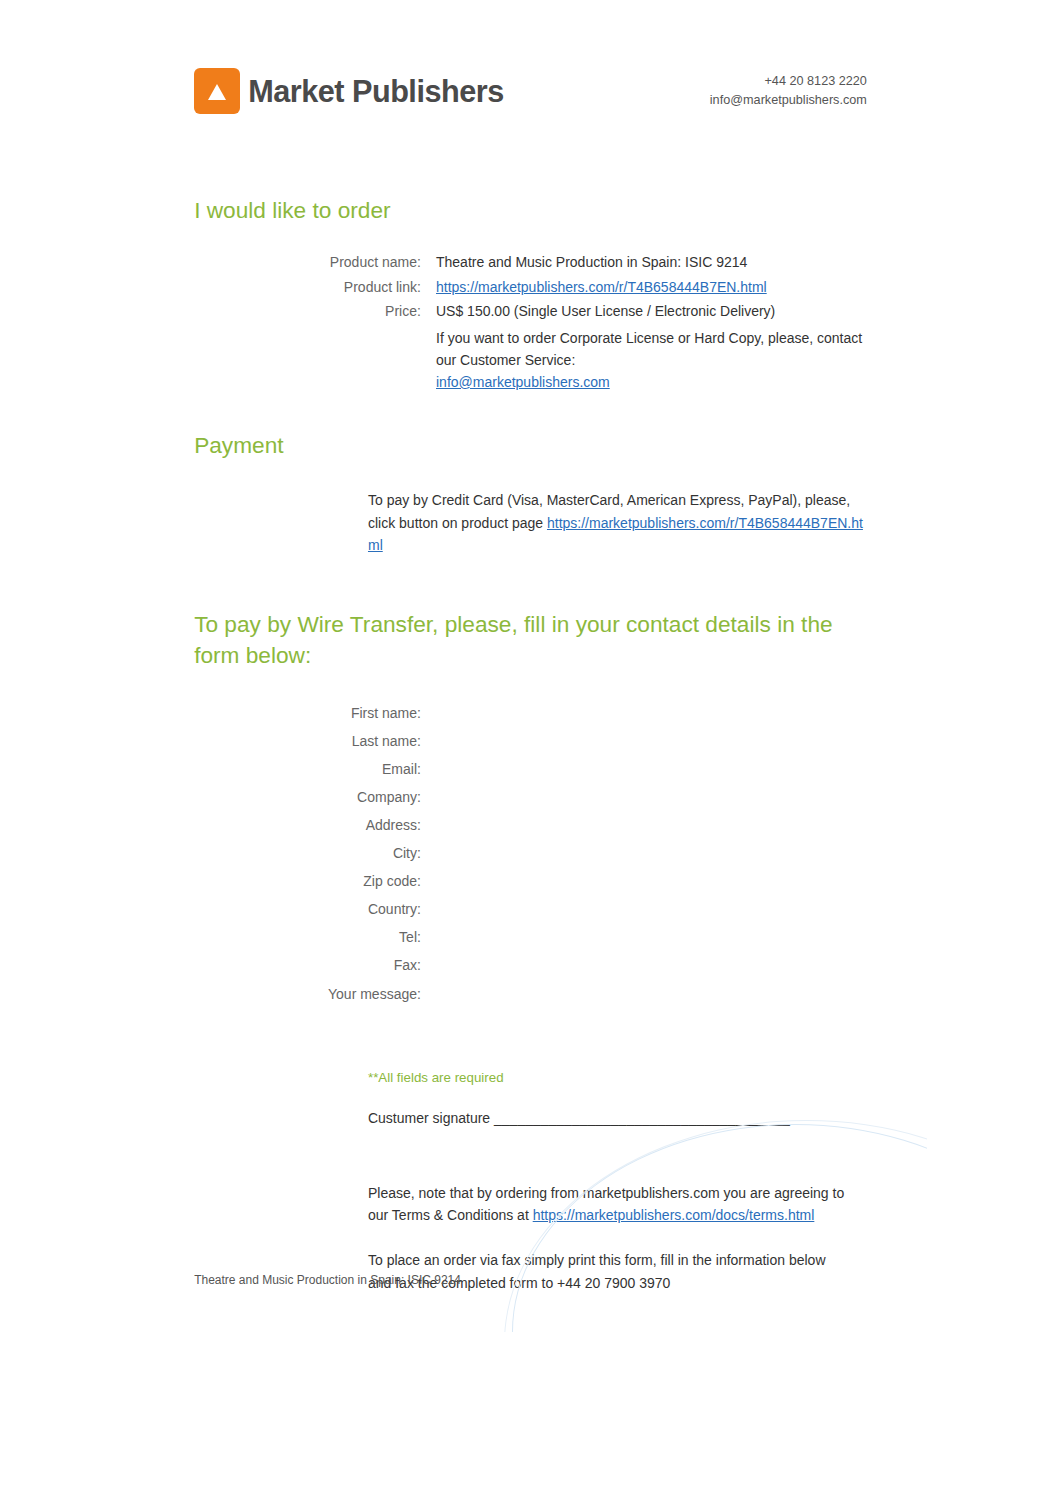Market Publishers
+44 20 8123 2220
info@marketpublishers.com
I would like to order
Product name:
Theatre and Music Production in Spain: ISIC 9214
Product link:
https://marketpublishers.com/r/T4B658444B7EN.html
Price:
US$ 150.00 (Single User License / Electronic Delivery)
If you want to order Corporate License or Hard Copy, please, contact our Customer Service:
info@marketpublishers.com
Payment
To pay by Credit Card (Visa, MasterCard, American Express, PayPal), please, click button on product page https://marketpublishers.com/r/T4B658444B7EN.html
To pay by Wire Transfer, please, fill in your contact details in the form below:
First name:
Last name:
Email:
Company:
Address:
City:
Zip code:
Country:
Tel:
Fax:
Your message:
**All fields are required
Custumer signature ______________________________________
Please, note that by ordering from marketpublishers.com you are agreeing to our Terms & Conditions at https://marketpublishers.com/docs/terms.html
To place an order via fax simply print this form, fill in the information below
and fax the completed form to +44 20 7900 3970
Theatre and Music Production in Spain: ISIC 9214